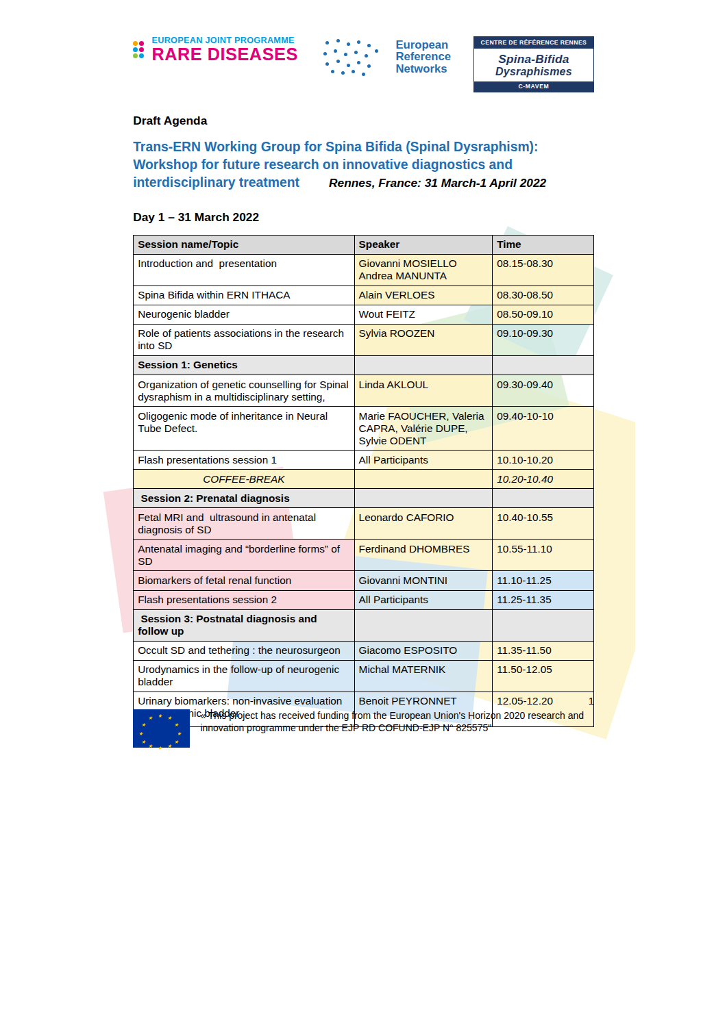European Joint Programme
Rare Diseases
European
Reference
Networks
Centre de référence Rennes
Spina-Bifida
Dysraphismes
C-MAVEM
Draft Agenda
Trans-ERN Working Group for Spina Bifida (Spinal Dysraphism):
Workshop for future research on innovative diagnostics and
interdisciplinary treatment Rennes, France: 31 March-1 April 2022
Day 1 – 31 March 2022
| Session name/Topic | Speaker | Time |
| --- | --- | --- |
| Introduction and presentation | Giovanni MOSIELLO Andrea MANUNTA | 08.15-08.30 |
| Spina Bifida within ERN ITHACA | Alain VERLOES | 08.30-08.50 |
| Neurogenic bladder | Wout FEITZ | 08.50-09.10 |
| Role of patients associations in the research into SD | Sylvia ROOZEN | 09.10-09.30 |
| Session 1: Genetics | | |
| Organization of genetic counselling for Spinal dysraphism in a multidisciplinary setting, | Linda AKLOUL | 09.30-09.40 |
| Oligogenic mode of inheritance in Neural Tube Defect. | Marie FAOUCHER, Valeria CAPRA, Valérie DUPE, Sylvie ODENT | 09.40-10-10 |
| Flash presentations session 1 | All Participants | 10.10-10.20 |
| COFFEE-BREAK | | 10.20-10.40 |
| Session 2: Prenatal diagnosis | | |
| Fetal MRI and ultrasound in antenatal diagnosis of SD | Leonardo CAFORIO | 10.40-10.55 |
| Antenatal imaging and “borderline forms” of SD | Ferdinand DHOMBRES | 10.55-11.10 |
| Biomarkers of fetal renal function | Giovanni MONTINI | 11.10-11.25 |
| Flash presentations session 2 | All Participants | 11.25-11.35 |
| Session 3: Postnatal diagnosis and follow up | | |
| Occult SD and tethering : the neurosurgeon | Giacomo ESPOSITO | 11.35-11.50 |
| Urodynamics in the follow-up of neurogenic bladder | Michal MATERNIK | 11.50-12.05 |
| Urinary biomarkers: non-invasive evaluation of neurogenic bladder | Benoit PEYRONNET | 12.05-12.20 |
1
★ ★ ★ ★ ★ ★ ★ ★ ★ ★ ★ ★
« This project has received funding from the European Union's Horizon 2020 research and innovation programme under the EJP RD COFUND-EJP N° 825575"